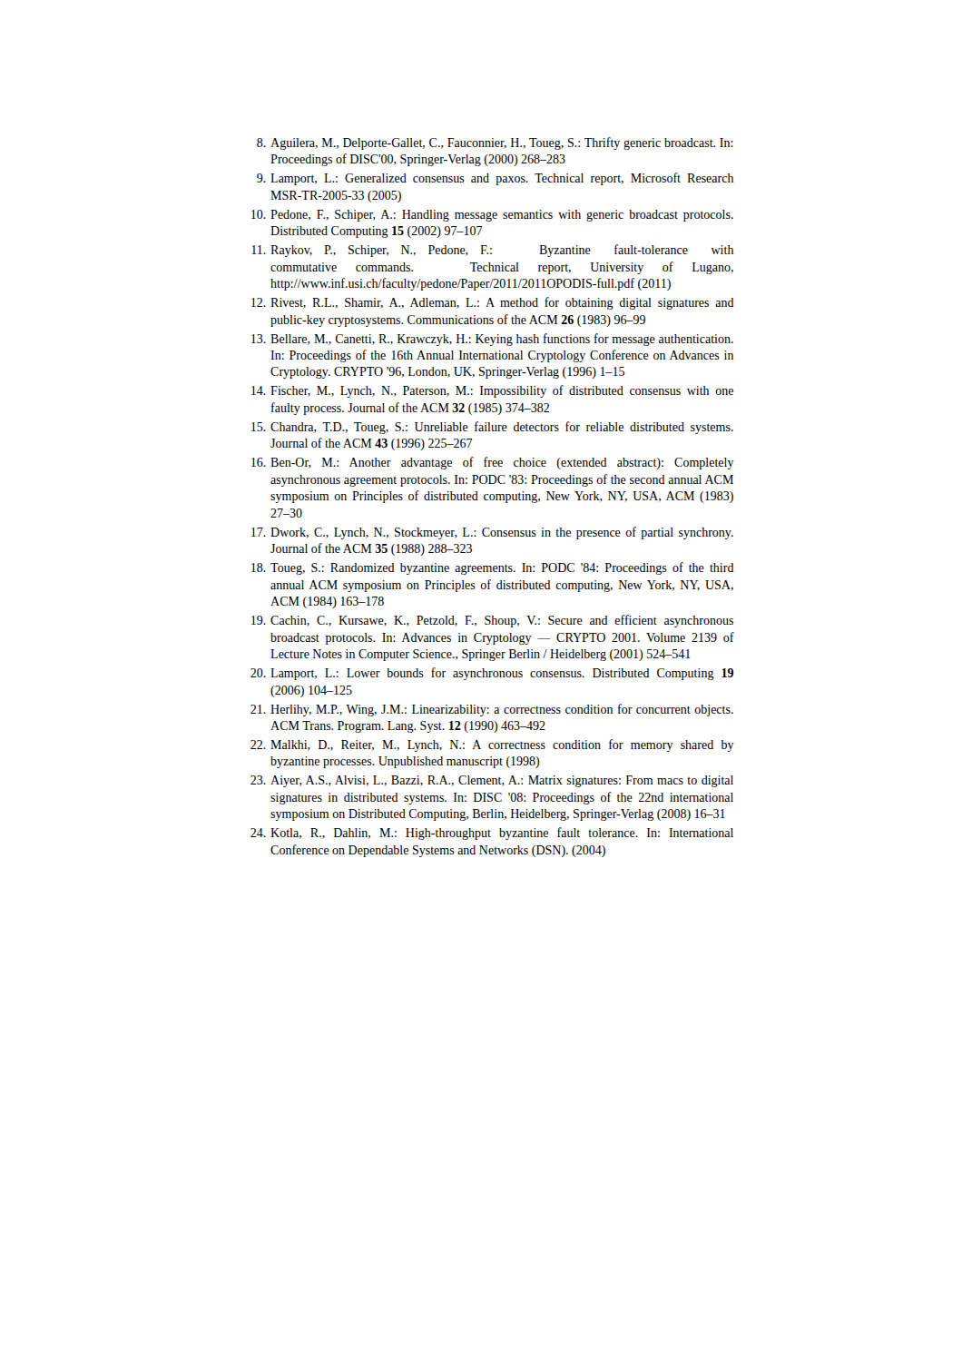Aguilera, M., Delporte-Gallet, C., Fauconnier, H., Toueg, S.: Thrifty generic broadcast. In: Proceedings of DISC'00, Springer-Verlag (2000) 268–283
Lamport, L.: Generalized consensus and paxos. Technical report, Microsoft Research MSR-TR-2005-33 (2005)
Pedone, F., Schiper, A.: Handling message semantics with generic broadcast protocols. Distributed Computing 15 (2002) 97–107
Raykov, P., Schiper, N., Pedone, F.: Byzantine fault-tolerance with commutative commands. Technical report, University of Lugano, http://www.inf.usi.ch/faculty/pedone/Paper/2011/2011OPODIS-full.pdf (2011)
Rivest, R.L., Shamir, A., Adleman, L.: A method for obtaining digital signatures and public-key cryptosystems. Communications of the ACM 26 (1983) 96–99
Bellare, M., Canetti, R., Krawczyk, H.: Keying hash functions for message authentication. In: Proceedings of the 16th Annual International Cryptology Conference on Advances in Cryptology. CRYPTO '96, London, UK, Springer-Verlag (1996) 1–15
Fischer, M., Lynch, N., Paterson, M.: Impossibility of distributed consensus with one faulty process. Journal of the ACM 32 (1985) 374–382
Chandra, T.D., Toueg, S.: Unreliable failure detectors for reliable distributed systems. Journal of the ACM 43 (1996) 225–267
Ben-Or, M.: Another advantage of free choice (extended abstract): Completely asynchronous agreement protocols. In: PODC '83: Proceedings of the second annual ACM symposium on Principles of distributed computing, New York, NY, USA, ACM (1983) 27–30
Dwork, C., Lynch, N., Stockmeyer, L.: Consensus in the presence of partial synchrony. Journal of the ACM 35 (1988) 288–323
Toueg, S.: Randomized byzantine agreements. In: PODC '84: Proceedings of the third annual ACM symposium on Principles of distributed computing, New York, NY, USA, ACM (1984) 163–178
Cachin, C., Kursawe, K., Petzold, F., Shoup, V.: Secure and efficient asynchronous broadcast protocols. In: Advances in Cryptology — CRYPTO 2001. Volume 2139 of Lecture Notes in Computer Science., Springer Berlin / Heidelberg (2001) 524–541
Lamport, L.: Lower bounds for asynchronous consensus. Distributed Computing 19 (2006) 104–125
Herlihy, M.P., Wing, J.M.: Linearizability: a correctness condition for concurrent objects. ACM Trans. Program. Lang. Syst. 12 (1990) 463–492
Malkhi, D., Reiter, M., Lynch, N.: A correctness condition for memory shared by byzantine processes. Unpublished manuscript (1998)
Aiyer, A.S., Alvisi, L., Bazzi, R.A., Clement, A.: Matrix signatures: From macs to digital signatures in distributed systems. In: DISC '08: Proceedings of the 22nd international symposium on Distributed Computing, Berlin, Heidelberg, Springer-Verlag (2008) 16–31
Kotla, R., Dahlin, M.: High-throughput byzantine fault tolerance. In: International Conference on Dependable Systems and Networks (DSN). (2004)